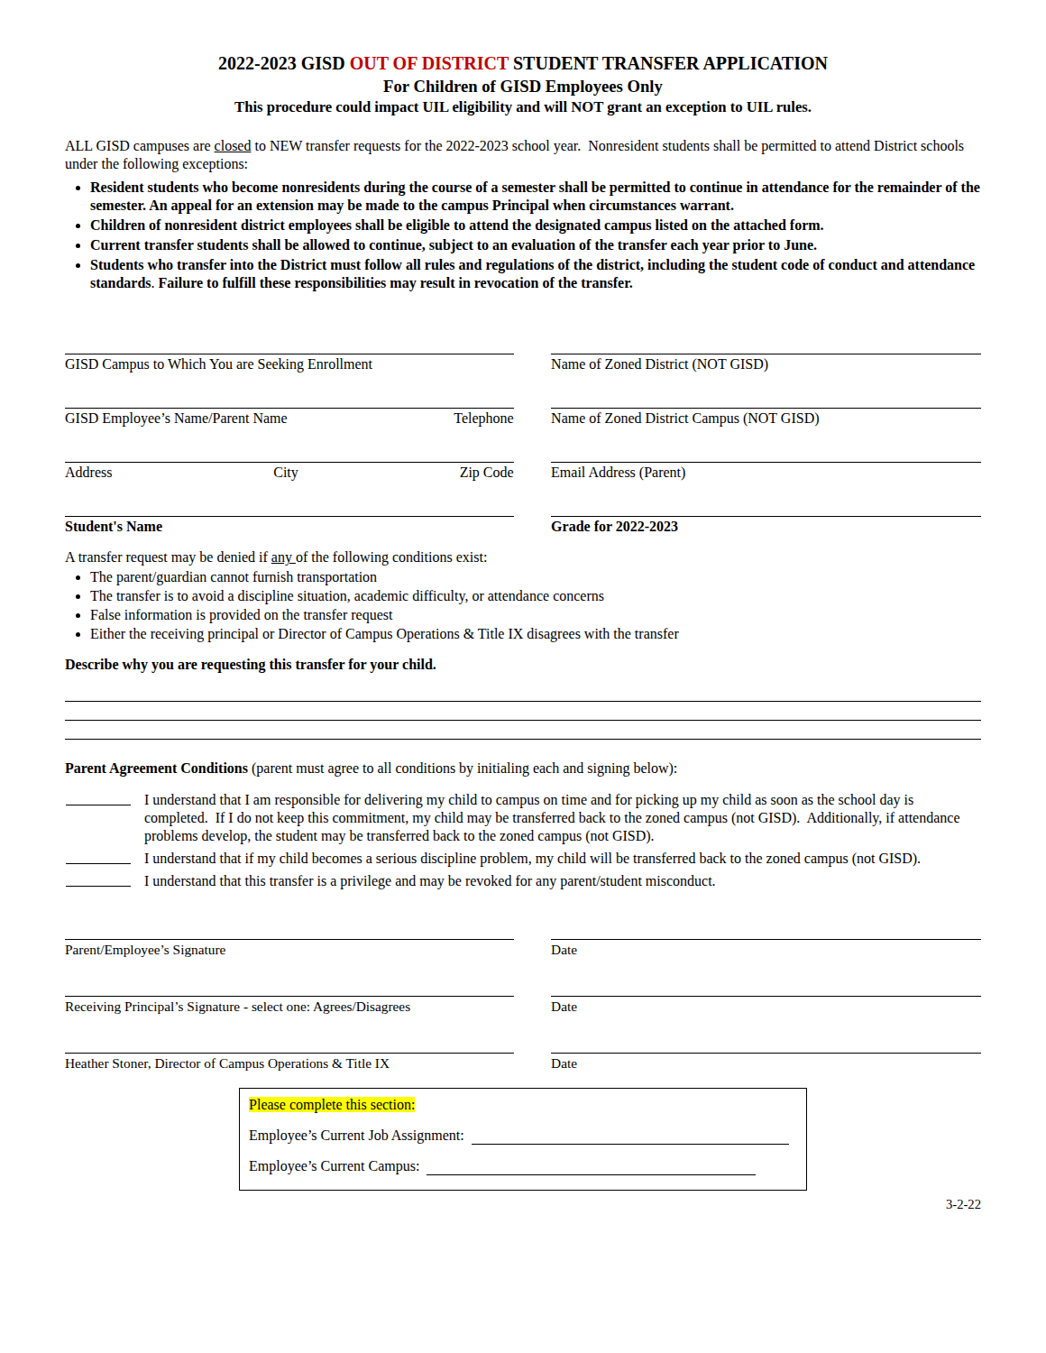2022-2023 GISD OUT OF DISTRICT STUDENT TRANSFER APPLICATION
For Children of GISD Employees Only
This procedure could impact UIL eligibility and will NOT grant an exception to UIL rules.
ALL GISD campuses are closed to NEW transfer requests for the 2022-2023 school year. Nonresident students shall be permitted to attend District schools under the following exceptions:
Resident students who become nonresidents during the course of a semester shall be permitted to continue in attendance for the remainder of the semester. An appeal for an extension may be made to the campus Principal when circumstances warrant.
Children of nonresident district employees shall be eligible to attend the designated campus listed on the attached form.
Current transfer students shall be allowed to continue, subject to an evaluation of the transfer each year prior to June.
Students who transfer into the District must follow all rules and regulations of the district, including the student code of conduct and attendance standards. Failure to fulfill these responsibilities may result in revocation of the transfer.
| GISD Campus to Which You are Seeking Enrollment | | Name of Zoned District (NOT GISD) |
| GISD Employee’s Name/Parent Name Telephone | | Name of Zoned District Campus (NOT GISD) |
| Address City Zip Code | | Email Address (Parent) |
| Student's Name | | Grade for 2022-2023 |
A transfer request may be denied if any of the following conditions exist:
The parent/guardian cannot furnish transportation
The transfer is to avoid a discipline situation, academic difficulty, or attendance concerns
False information is provided on the transfer request
Either the receiving principal or Director of Campus Operations & Title IX disagrees with the transfer
Describe why you are requesting this transfer for your child.
Parent Agreement Conditions (parent must agree to all conditions by initialing each and signing below):
| | I understand that I am responsible for delivering my child to campus on time and for picking up my child as soon as the school day is completed. If I do not keep this commitment, my child may be transferred back to the zoned campus (not GISD). Additionally, if attendance problems develop, the student may be transferred back to the zoned campus (not GISD). |
| | I understand that if my child becomes a serious discipline problem, my child will be transferred back to the zoned campus (not GISD). |
| | I understand that this transfer is a privilege and may be revoked for any parent/student misconduct. |
| Parent/Employee’s Signature | | Date |
| Receiving Principal’s Signature - select one: Agrees/Disagrees | | Date |
| Heather Stoner, Director of Campus Operations & Title IX | | Date |
Please complete this section:
Employee’s Current Job Assignment:
Employee’s Current Campus:
3-2-22